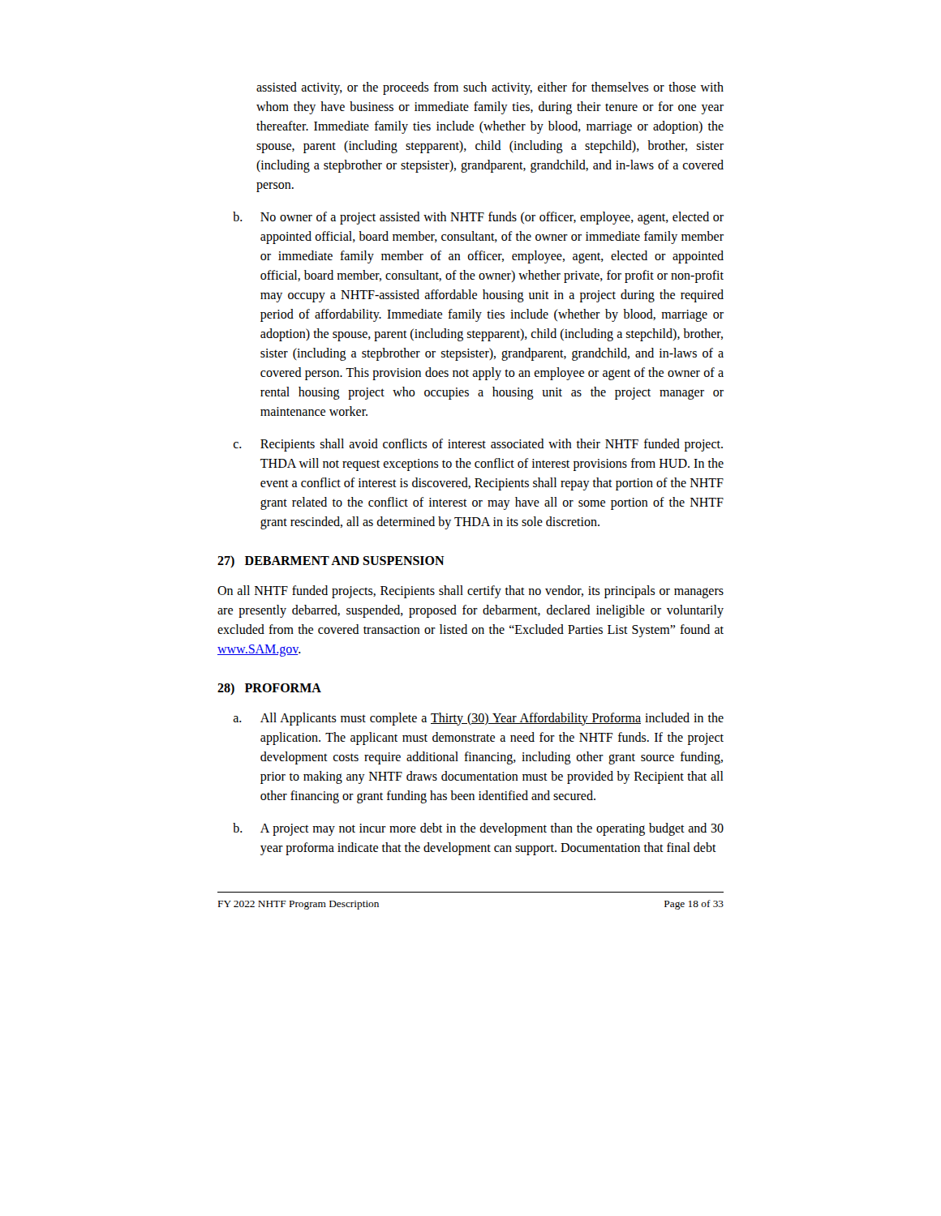assisted activity, or the proceeds from such activity, either for themselves or those with whom they have business or immediate family ties, during their tenure or for one year thereafter. Immediate family ties include (whether by blood, marriage or adoption) the spouse, parent (including stepparent), child (including a stepchild), brother, sister (including a stepbrother or stepsister), grandparent, grandchild, and in-laws of a covered person.
b. No owner of a project assisted with NHTF funds (or officer, employee, agent, elected or appointed official, board member, consultant, of the owner or immediate family member or immediate family member of an officer, employee, agent, elected or appointed official, board member, consultant, of the owner) whether private, for profit or non-profit may occupy a NHTF-assisted affordable housing unit in a project during the required period of affordability. Immediate family ties include (whether by blood, marriage or adoption) the spouse, parent (including stepparent), child (including a stepchild), brother, sister (including a stepbrother or stepsister), grandparent, grandchild, and in-laws of a covered person. This provision does not apply to an employee or agent of the owner of a rental housing project who occupies a housing unit as the project manager or maintenance worker.
c. Recipients shall avoid conflicts of interest associated with their NHTF funded project. THDA will not request exceptions to the conflict of interest provisions from HUD. In the event a conflict of interest is discovered, Recipients shall repay that portion of the NHTF grant related to the conflict of interest or may have all or some portion of the NHTF grant rescinded, all as determined by THDA in its sole discretion.
27) DEBARMENT AND SUSPENSION
On all NHTF funded projects, Recipients shall certify that no vendor, its principals or managers are presently debarred, suspended, proposed for debarment, declared ineligible or voluntarily excluded from the covered transaction or listed on the “Excluded Parties List System” found at www.SAM.gov.
28) PROFORMA
a. All Applicants must complete a Thirty (30) Year Affordability Proforma included in the application. The applicant must demonstrate a need for the NHTF funds. If the project development costs require additional financing, including other grant source funding, prior to making any NHTF draws documentation must be provided by Recipient that all other financing or grant funding has been identified and secured.
b. A project may not incur more debt in the development than the operating budget and 30 year proforma indicate that the development can support. Documentation that final debt
FY 2022 NHTF Program Description
Page 18 of 33